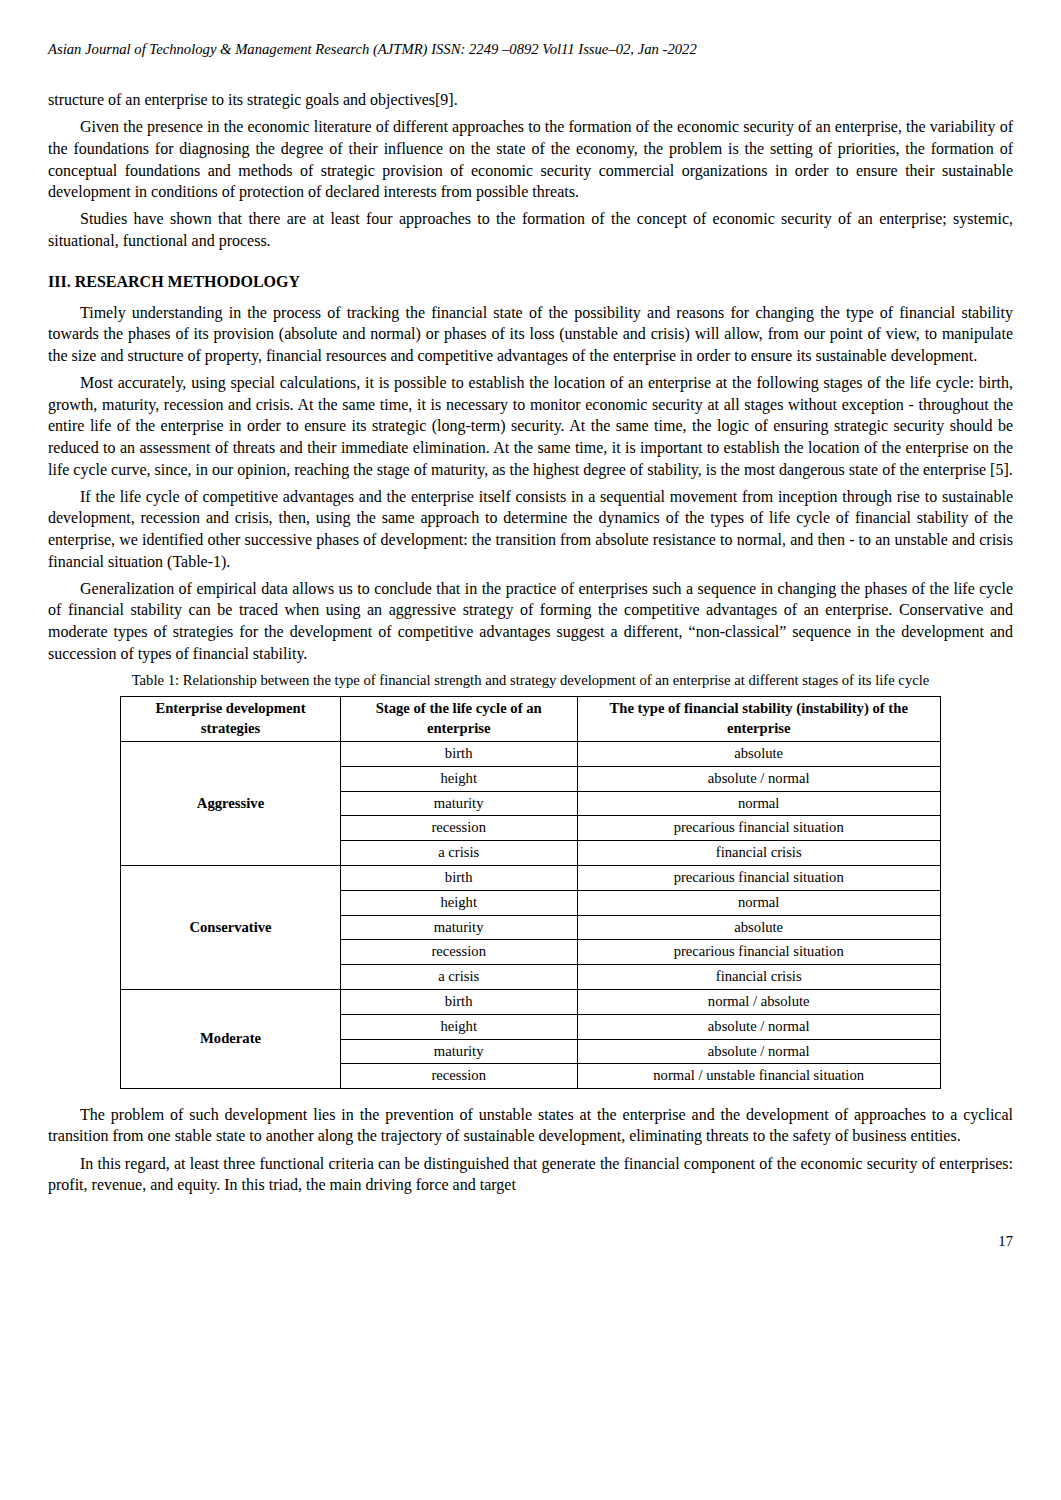Asian Journal of Technology & Management Research (AJTMR) ISSN: 2249 –0892 Vol11 Issue–02, Jan -2022
structure of an enterprise to its strategic goals and objectives[9].
Given the presence in the economic literature of different approaches to the formation of the economic security of an enterprise, the variability of the foundations for diagnosing the degree of their influence on the state of the economy, the problem is the setting of priorities, the formation of conceptual foundations and methods of strategic provision of economic security commercial organizations in order to ensure their sustainable development in conditions of protection of declared interests from possible threats.
Studies have shown that there are at least four approaches to the formation of the concept of economic security of an enterprise; systemic, situational, functional and process.
III. Research Methodology
Timely understanding in the process of tracking the financial state of the possibility and reasons for changing the type of financial stability towards the phases of its provision (absolute and normal) or phases of its loss (unstable and crisis) will allow, from our point of view, to manipulate the size and structure of property, financial resources and competitive advantages of the enterprise in order to ensure its sustainable development.
Most accurately, using special calculations, it is possible to establish the location of an enterprise at the following stages of the life cycle: birth, growth, maturity, recession and crisis. At the same time, it is necessary to monitor economic security at all stages without exception - throughout the entire life of the enterprise in order to ensure its strategic (long-term) security. At the same time, the logic of ensuring strategic security should be reduced to an assessment of threats and their immediate elimination. At the same time, it is important to establish the location of the enterprise on the life cycle curve, since, in our opinion, reaching the stage of maturity, as the highest degree of stability, is the most dangerous state of the enterprise [5].
If the life cycle of competitive advantages and the enterprise itself consists in a sequential movement from inception through rise to sustainable development, recession and crisis, then, using the same approach to determine the dynamics of the types of life cycle of financial stability of the enterprise, we identified other successive phases of development: the transition from absolute resistance to normal, and then - to an unstable and crisis financial situation (Table-1).
Generalization of empirical data allows us to conclude that in the practice of enterprises such a sequence in changing the phases of the life cycle of financial stability can be traced when using an aggressive strategy of forming the competitive advantages of an enterprise. Conservative and moderate types of strategies for the development of competitive advantages suggest a different, “non-classical” sequence in the development and succession of types of financial stability.
Table 1: Relationship between the type of financial strength and strategy development of an enterprise at different stages of its life cycle
| Enterprise development strategies | Stage of the life cycle of an enterprise | The type of financial stability (instability) of the enterprise |
| --- | --- | --- |
| Aggressive | birth | absolute |
| height | absolute / normal |
| maturity | normal |
| recession | precarious financial situation |
| a crisis | financial crisis |
| Conservative | birth | precarious financial situation |
| height | normal |
| maturity | absolute |
| recession | precarious financial situation |
| a crisis | financial crisis |
| Moderate | birth | normal / absolute |
| height | absolute / normal |
| maturity | absolute / normal |
| recession | normal / unstable financial situation |
The problem of such development lies in the prevention of unstable states at the enterprise and the development of approaches to a cyclical transition from one stable state to another along the trajectory of sustainable development, eliminating threats to the safety of business entities.
In this regard, at least three functional criteria can be distinguished that generate the financial component of the economic security of enterprises: profit, revenue, and equity. In this triad, the main driving force and target
17